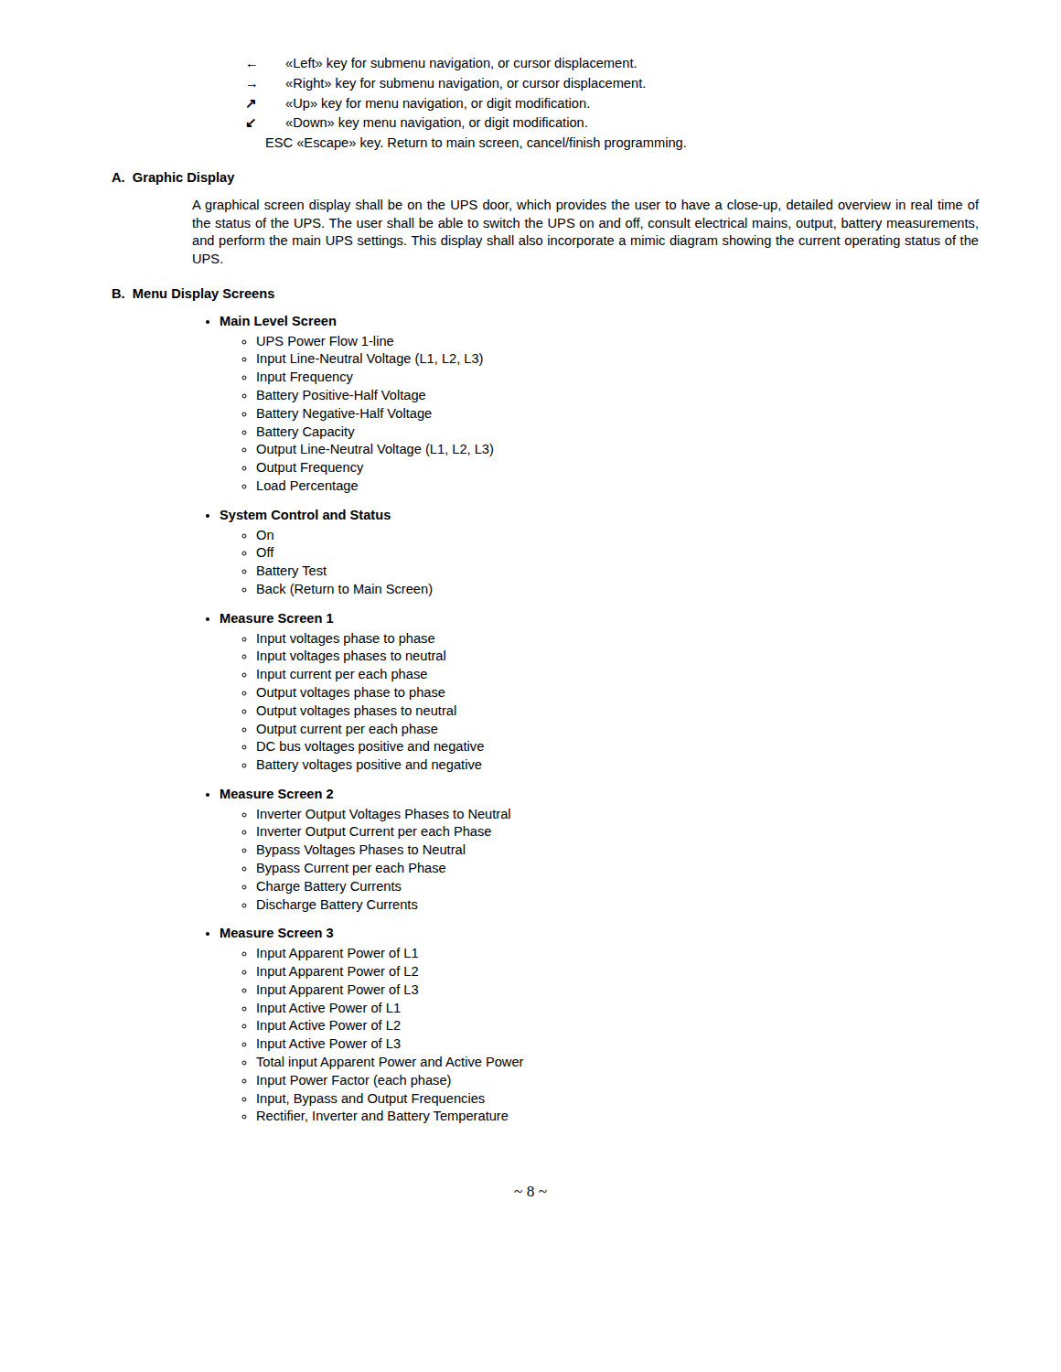←«Left» key for submenu navigation, or cursor displacement.
→«Right» key for submenu navigation, or cursor displacement.
↗«Up» key for menu navigation, or digit modification.
↙«Down» key menu navigation, or digit modification.
ESC «Escape» key. Return to main screen, cancel/finish programming.
A. Graphic Display
A graphical screen display shall be on the UPS door, which provides the user to have a close-up, detailed overview in real time of the status of the UPS. The user shall be able to switch the UPS on and off, consult electrical mains, output, battery measurements, and perform the main UPS settings. This display shall also incorporate a mimic diagram showing the current operating status of the UPS.
B. Menu Display Screens
Main Level Screen
UPS Power Flow 1-line
Input Line-Neutral Voltage (L1, L2, L3)
Input Frequency
Battery Positive-Half Voltage
Battery Negative-Half Voltage
Battery Capacity
Output Line-Neutral Voltage (L1, L2, L3)
Output Frequency
Load Percentage
System Control and Status
On
Off
Battery Test
Back (Return to Main Screen)
Measure Screen 1
Input voltages phase to phase
Input voltages phases to neutral
Input current per each phase
Output voltages phase to phase
Output voltages phases to neutral
Output current per each phase
DC bus voltages positive and negative
Battery voltages positive and negative
Measure Screen 2
Inverter Output Voltages Phases to Neutral
Inverter Output Current per each Phase
Bypass Voltages Phases to Neutral
Bypass Current per each Phase
Charge Battery Currents
Discharge Battery Currents
Measure Screen 3
Input Apparent Power of L1
Input Apparent Power of L2
Input Apparent Power of L3
Input Active Power of L1
Input Active Power of L2
Input Active Power of L3
Total input Apparent Power and Active Power
Input Power Factor (each phase)
Input, Bypass and Output Frequencies
Rectifier, Inverter and Battery Temperature
~ 8 ~